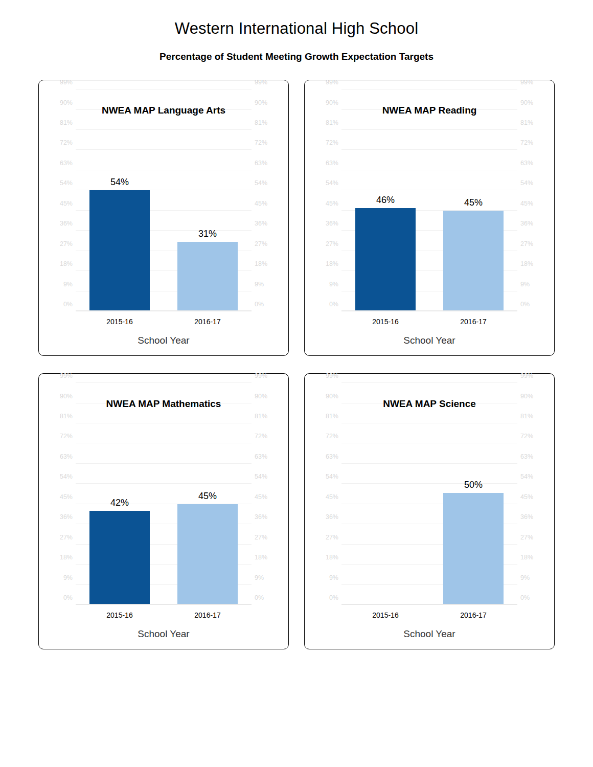Western International High School
Percentage of Student Meeting Growth Expectation Targets
NWEA MAP Language Arts
99%
99%
90%
90%
81%
81%
72%
72%
63%
63%
54%
54%
45%
45%
36%
36%
27%
27%
18%
18%
9%
9%
0%
0%
54%
31%
2015-162016-17
School Year
NWEA MAP Reading
99%
99%
90%
90%
81%
81%
72%
72%
63%
63%
54%
54%
45%
45%
36%
36%
27%
27%
18%
18%
9%
9%
0%
0%
46%
45%
2015-162016-17
School Year
NWEA MAP Mathematics
99%
99%
90%
90%
81%
81%
72%
72%
63%
63%
54%
54%
45%
45%
36%
36%
27%
27%
18%
18%
9%
9%
0%
0%
42%
45%
2015-162016-17
School Year
NWEA MAP Science
99%
99%
90%
90%
81%
81%
72%
72%
63%
63%
54%
54%
45%
45%
36%
36%
27%
27%
18%
18%
9%
9%
0%
0%
50%
2015-162016-17
School Year